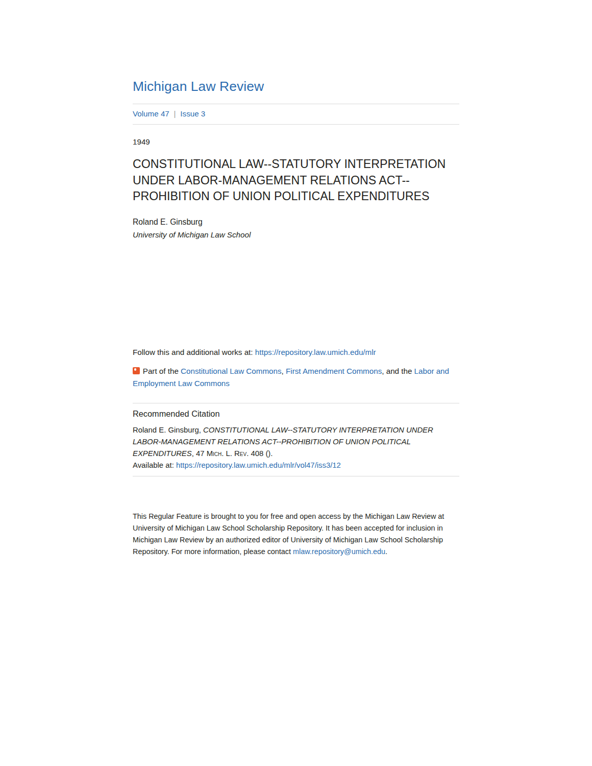Michigan Law Review
Volume 47|Issue 3
1949
CONSTITUTIONAL LAW--STATUTORY INTERPRETATION UNDER LABOR-MANAGEMENT RELATIONS ACT--PROHIBITION OF UNION POLITICAL EXPENDITURES
Roland E. Ginsburg
University of Michigan Law School
Follow this and additional works at: https://repository.law.umich.edu/mlr
Part of the Constitutional Law Commons, First Amendment Commons, and the Labor and Employment Law Commons
Recommended Citation
Roland E. Ginsburg, CONSTITUTIONAL LAW--STATUTORY INTERPRETATION UNDER LABOR-MANAGEMENT RELATIONS ACT--PROHIBITION OF UNION POLITICAL EXPENDITURES, 47 Mich. L. Rev. 408 ().
Available at: https://repository.law.umich.edu/mlr/vol47/iss3/12
This Regular Feature is brought to you for free and open access by the Michigan Law Review at University of Michigan Law School Scholarship Repository. It has been accepted for inclusion in Michigan Law Review by an authorized editor of University of Michigan Law School Scholarship Repository. For more information, please contact mlaw.repository@umich.edu.